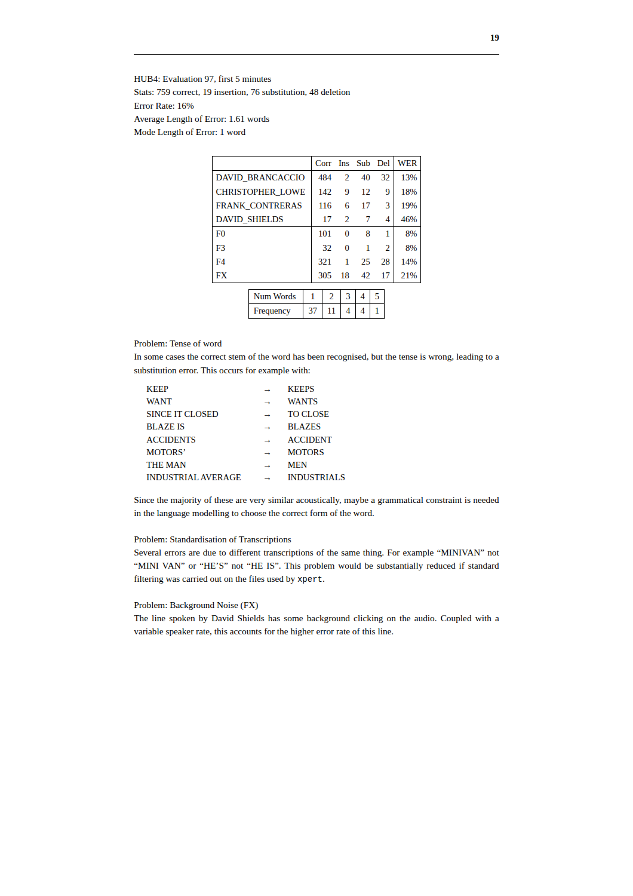19
HUB4: Evaluation 97, first 5 minutes
Stats: 759 correct, 19 insertion, 76 substitution, 48 deletion
Error Rate: 16%
Average Length of Error: 1.61 words
Mode Length of Error: 1 word
| | Corr | Ins | Sub | Del | WER |
| --- | --- | --- | --- | --- | --- |
| DAVID_BRANCACCIO | 484 | 2 | 40 | 32 | 13% |
| CHRISTOPHER_LOWE | 142 | 9 | 12 | 9 | 18% |
| FRANK_CONTRERAS | 116 | 6 | 17 | 3 | 19% |
| DAVID_SHIELDS | 17 | 2 | 7 | 4 | 46% |
| F0 | 101 | 0 | 8 | 1 | 8% |
| F3 | 32 | 0 | 1 | 2 | 8% |
| F4 | 321 | 1 | 25 | 28 | 14% |
| FX | 305 | 18 | 42 | 17 | 21% |
| Num Words | 1 | 2 | 3 | 4 | 5 |
| Frequency | 37 | 11 | 4 | 4 | 1 |
Problem: Tense of word
In some cases the correct stem of the word has been recognised, but the tense is wrong, leading to a substitution error. This occurs for example with:
| KEEP | → | KEEPS |
| WANT | → | WANTS |
| SINCE IT CLOSED | → | TO CLOSE |
| BLAZE IS | → | BLAZES |
| ACCIDENTS | → | ACCIDENT |
| MOTORS’ | → | MOTORS |
| THE MAN | → | MEN |
| INDUSTRIAL AVERAGE | → | INDUSTRIALS |
Since the majority of these are very similar acoustically, maybe a grammatical constraint is needed in the language modelling to choose the correct form of the word.
Problem: Standardisation of Transcriptions
Several errors are due to different transcriptions of the same thing. For example “MINIVAN” not “MINI VAN” or “HE’S” not “HE IS”. This problem would be substantially reduced if standard filtering was carried out on the files used by xpert.
Problem: Background Noise (FX)
The line spoken by David Shields has some background clicking on the audio. Coupled with a variable speaker rate, this accounts for the higher error rate of this line.